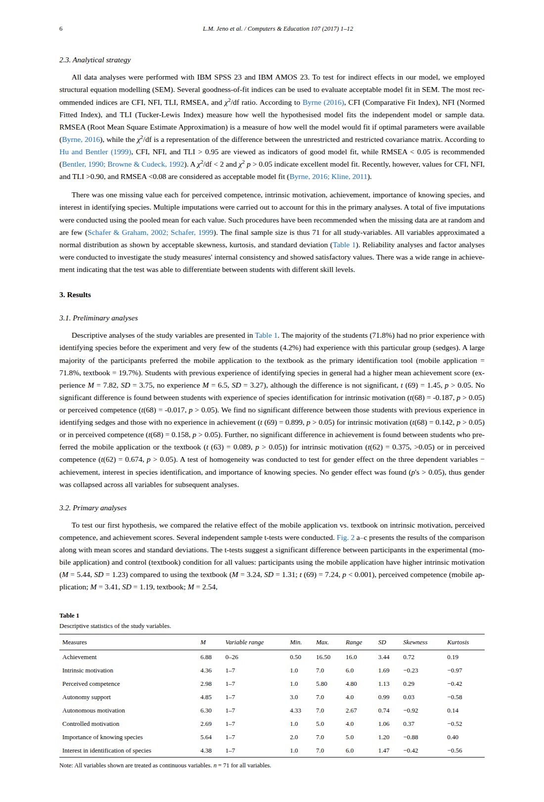6 L.M. Jeno et al. / Computers & Education 107 (2017) 1–12
2.3. Analytical strategy
All data analyses were performed with IBM SPSS 23 and IBM AMOS 23. To test for indirect effects in our model, we employed structural equation modelling (SEM). Several goodness-of-fit indices can be used to evaluate acceptable model fit in SEM. The most recommended indices are CFI, NFI, TLI, RMSEA, and χ2/df ratio. According to Byrne (2016), CFI (Comparative Fit Index), NFI (Normed Fitted Index), and TLI (Tucker-Lewis Index) measure how well the hypothesised model fits the independent model or sample data. RMSEA (Root Mean Square Estimate Approximation) is a measure of how well the model would fit if optimal parameters were available (Byrne, 2016), while the χ2/df is a representation of the difference between the unrestricted and restricted covariance matrix. According to Hu and Bentler (1999), CFI, NFI, and TLI > 0.95 are viewed as indicators of good model fit, while RMSEA < 0.05 is recommended (Bentler, 1990; Browne & Cudeck, 1992). A χ2/df < 2 and χ2 p > 0.05 indicate excellent model fit. Recently, however, values for CFI, NFI, and TLI >0.90, and RMSEA <0.08 are considered as acceptable model fit (Byrne, 2016; Kline, 2011).
There was one missing value each for perceived competence, intrinsic motivation, achievement, importance of knowing species, and interest in identifying species. Multiple imputations were carried out to account for this in the primary analyses. A total of five imputations were conducted using the pooled mean for each value. Such procedures have been recommended when the missing data are at random and are few (Schafer & Graham, 2002; Schafer, 1999). The final sample size is thus 71 for all study-variables. All variables approximated a normal distribution as shown by acceptable skewness, kurtosis, and standard deviation (Table 1). Reliability analyses and factor analyses were conducted to investigate the study measures' internal consistency and showed satisfactory values. There was a wide range in achievement indicating that the test was able to differentiate between students with different skill levels.
3. Results
3.1. Preliminary analyses
Descriptive analyses of the study variables are presented in Table 1. The majority of the students (71.8%) had no prior experience with identifying species before the experiment and very few of the students (4.2%) had experience with this particular group (sedges). A large majority of the participants preferred the mobile application to the textbook as the primary identification tool (mobile application = 71.8%, textbook = 19.7%). Students with previous experience of identifying species in general had a higher mean achievement score (experience M = 7.82, SD = 3.75, no experience M = 6.5, SD = 3.27), although the difference is not significant, t (69) = 1.45, p > 0.05. No significant difference is found between students with experience of species identification for intrinsic motivation (t(68) = -0.187, p > 0.05) or perceived competence (t(68) = -0.017, p > 0.05). We find no significant difference between those students with previous experience in identifying sedges and those with no experience in achievement (t (69) = 0.899, p > 0.05) for intrinsic motivation (t(68) = 0.142, p > 0.05) or in perceived competence (t(68) = 0.158, p > 0.05). Further, no significant difference in achievement is found between students who preferred the mobile application or the textbook (t (63) = 0.089, p > 0.05)) for intrinsic motivation (t(62) = 0.375, >0.05) or in perceived competence (t(62) = 0.674, p > 0.05). A test of homogeneity was conducted to test for gender effect on the three dependent variables − achievement, interest in species identification, and importance of knowing species. No gender effect was found (p's > 0.05), thus gender was collapsed across all variables for subsequent analyses.
3.2. Primary analyses
To test our first hypothesis, we compared the relative effect of the mobile application vs. textbook on intrinsic motivation, perceived competence, and achievement scores. Several independent sample t-tests were conducted. Fig. 2 a–c presents the results of the comparison along with mean scores and standard deviations. The t-tests suggest a significant difference between participants in the experimental (mobile application) and control (textbook) condition for all values: participants using the mobile application have higher intrinsic motivation (M = 5.44, SD = 1.23) compared to using the textbook (M = 3.24, SD = 1.31; t (69) = 7.24, p < 0.001), perceived competence (mobile application; M = 3.41, SD = 1.19, textbook; M = 2.54,
Table 1 Descriptive statistics of the study variables.
| Measures | M | Variable range | Min. | Max. | Range | SD | Skewness | Kurtosis |
| --- | --- | --- | --- | --- | --- | --- | --- | --- |
| Achievement | 6.88 | 0–26 | 0.50 | 16.50 | 16.0 | 3.44 | 0.72 | 0.19 |
| Intrinsic motivation | 4.36 | 1–7 | 1.0 | 7.0 | 6.0 | 1.69 | −0.23 | −0.97 |
| Perceived competence | 2.98 | 1–7 | 1.0 | 5.80 | 4.80 | 1.13 | 0.29 | −0.42 |
| Autonomy support | 4.85 | 1–7 | 3.0 | 7.0 | 4.0 | 0.99 | 0.03 | −0.58 |
| Autonomous motivation | 6.30 | 1–7 | 4.33 | 7.0 | 2.67 | 0.74 | −0.92 | 0.14 |
| Controlled motivation | 2.69 | 1–7 | 1.0 | 5.0 | 4.0 | 1.06 | 0.37 | −0.52 |
| Importance of knowing species | 5.64 | 1–7 | 2.0 | 7.0 | 5.0 | 1.20 | −0.88 | 0.40 |
| Interest in identification of species | 4.38 | 1–7 | 1.0 | 7.0 | 6.0 | 1.47 | −0.42 | −0.56 |
Note: All variables shown are treated as continuous variables. n = 71 for all variables.